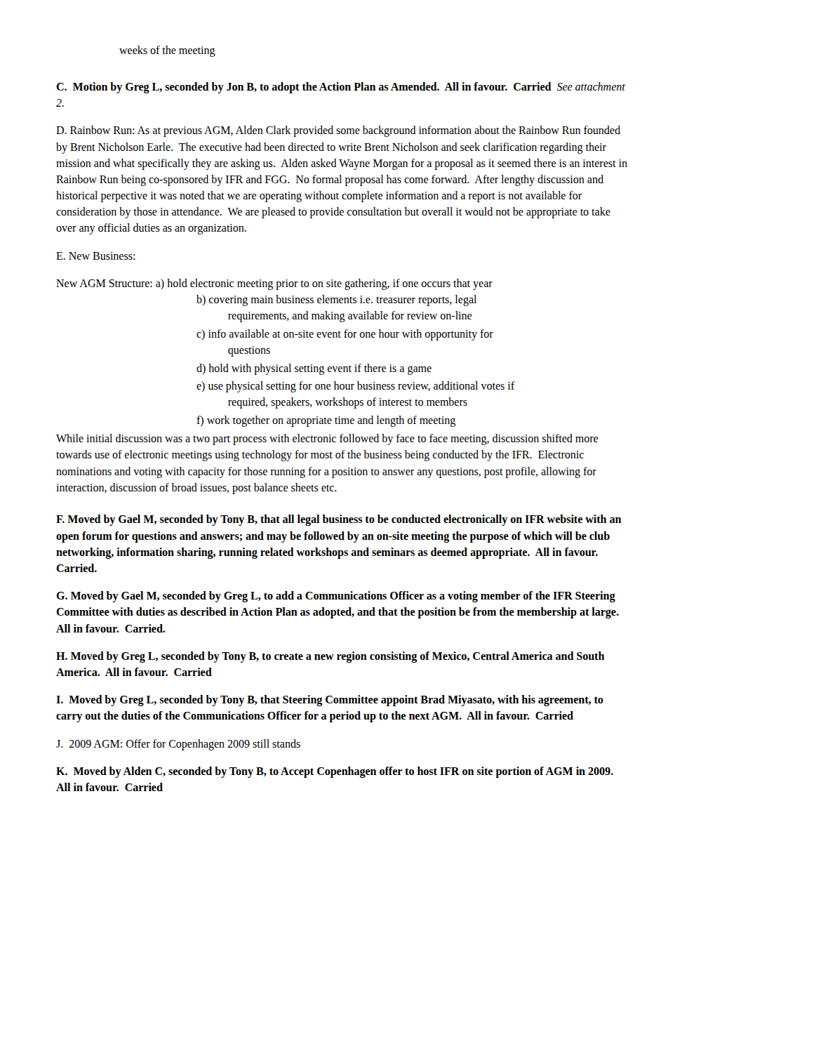weeks of the meeting
C. Motion by Greg L, seconded by Jon B, to adopt the Action Plan as Amended. All in favour. Carried See attachment 2.
D. Rainbow Run: As at previous AGM, Alden Clark provided some background information about the Rainbow Run founded by Brent Nicholson Earle. The executive had been directed to write Brent Nicholson and seek clarification regarding their mission and what specifically they are asking us. Alden asked Wayne Morgan for a proposal as it seemed there is an interest in Rainbow Run being co-sponsored by IFR and FGG. No formal proposal has come forward. After lengthy discussion and historical perpective it was noted that we are operating without complete information and a report is not available for consideration by those in attendance. We are pleased to provide consultation but overall it would not be appropriate to take over any official duties as an organization.
E. New Business:
New AGM Structure: a) hold electronic meeting prior to on site gathering, if one occurs that year
b) covering main business elements i.e. treasurer reports, legalrequirements, and making available for review on-line
c) info available at on-site event for one hour with opportunity forquestions
d) hold with physical setting event if there is a game
e) use physical setting for one hour business review, additional votes ifrequired, speakers, workshops of interest to members
f) work together on apropriate time and length of meeting
While initial discussion was a two part process with electronic followed by face to face meeting, discussion shifted more towards use of electronic meetings using technology for most of the business being conducted by the IFR. Electronic nominations and voting with capacity for those running for a position to answer any questions, post profile, allowing for interaction, discussion of broad issues, post balance sheets etc.
F. Moved by Gael M, seconded by Tony B, that all legal business to be conducted electronically on IFR website with an open forum for questions and answers; and may be followed by an on-site meeting the purpose of which will be club networking, information sharing, running related workshops and seminars as deemed appropriate. All in favour. Carried.
G. Moved by Gael M, seconded by Greg L, to add a Communications Officer as a voting member of the IFR Steering Committee with duties as described in Action Plan as adopted, and that the position be from the membership at large. All in favour. Carried.
H. Moved by Greg L, seconded by Tony B, to create a new region consisting of Mexico, Central America and South America. All in favour. Carried
I. Moved by Greg L, seconded by Tony B, that Steering Committee appoint Brad Miyasato, with his agreement, to carry out the duties of the Communications Officer for a period up to the next AGM. All in favour. Carried
J. 2009 AGM: Offer for Copenhagen 2009 still stands
K. Moved by Alden C, seconded by Tony B, to Accept Copenhagen offer to host IFR on site portion of AGM in 2009. All in favour. Carried